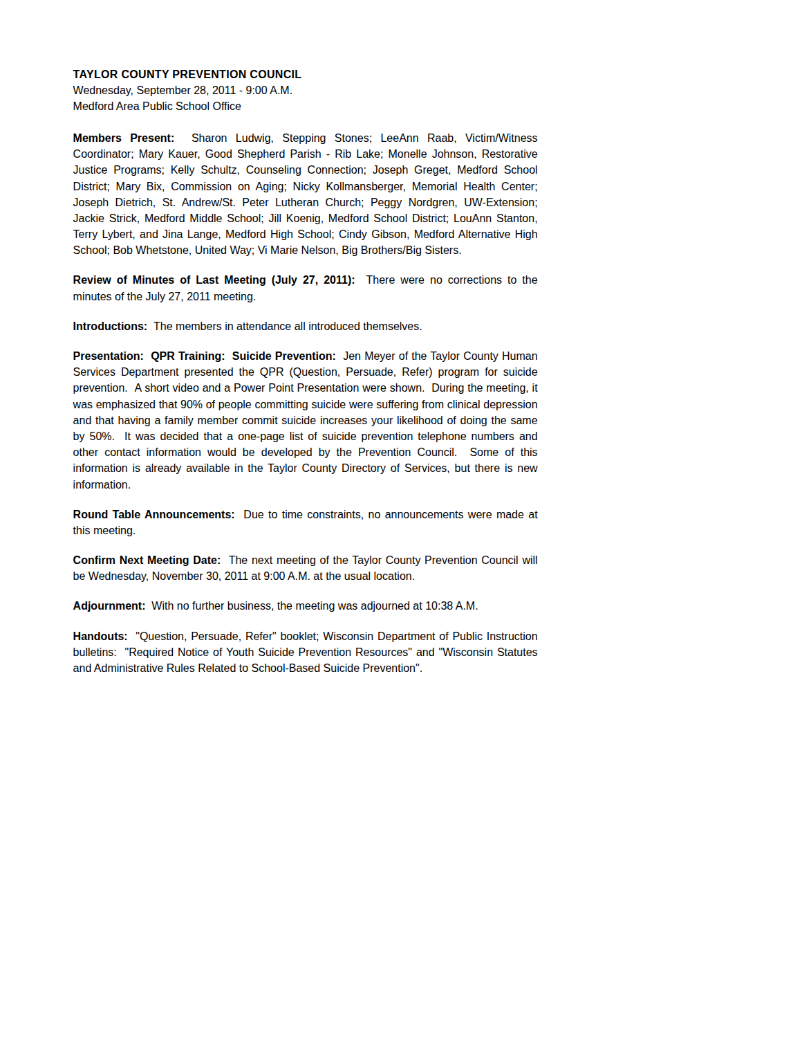Taylor County Prevention Council
Wednesday, September 28, 2011 - 9:00 A.M.
Medford Area Public School Office
Members Present: Sharon Ludwig, Stepping Stones; LeeAnn Raab, Victim/Witness Coordinator; Mary Kauer, Good Shepherd Parish - Rib Lake; Monelle Johnson, Restorative Justice Programs; Kelly Schultz, Counseling Connection; Joseph Greget, Medford School District; Mary Bix, Commission on Aging; Nicky Kollmansberger, Memorial Health Center; Joseph Dietrich, St. Andrew/St. Peter Lutheran Church; Peggy Nordgren, UW-Extension; Jackie Strick, Medford Middle School; Jill Koenig, Medford School District; LouAnn Stanton, Terry Lybert, and Jina Lange, Medford High School; Cindy Gibson, Medford Alternative High School; Bob Whetstone, United Way; Vi Marie Nelson, Big Brothers/Big Sisters.
Review of Minutes of Last Meeting (July 27, 2011): There were no corrections to the minutes of the July 27, 2011 meeting.
Introductions: The members in attendance all introduced themselves.
Presentation: QPR Training: Suicide Prevention: Jen Meyer of the Taylor County Human Services Department presented the QPR (Question, Persuade, Refer) program for suicide prevention. A short video and a Power Point Presentation were shown. During the meeting, it was emphasized that 90% of people committing suicide were suffering from clinical depression and that having a family member commit suicide increases your likelihood of doing the same by 50%. It was decided that a one-page list of suicide prevention telephone numbers and other contact information would be developed by the Prevention Council. Some of this information is already available in the Taylor County Directory of Services, but there is new information.
Round Table Announcements: Due to time constraints, no announcements were made at this meeting.
Confirm Next Meeting Date: The next meeting of the Taylor County Prevention Council will be Wednesday, November 30, 2011 at 9:00 A.M. at the usual location.
Adjournment: With no further business, the meeting was adjourned at 10:38 A.M.
Handouts: "Question, Persuade, Refer" booklet; Wisconsin Department of Public Instruction bulletins: "Required Notice of Youth Suicide Prevention Resources" and "Wisconsin Statutes and Administrative Rules Related to School-Based Suicide Prevention".